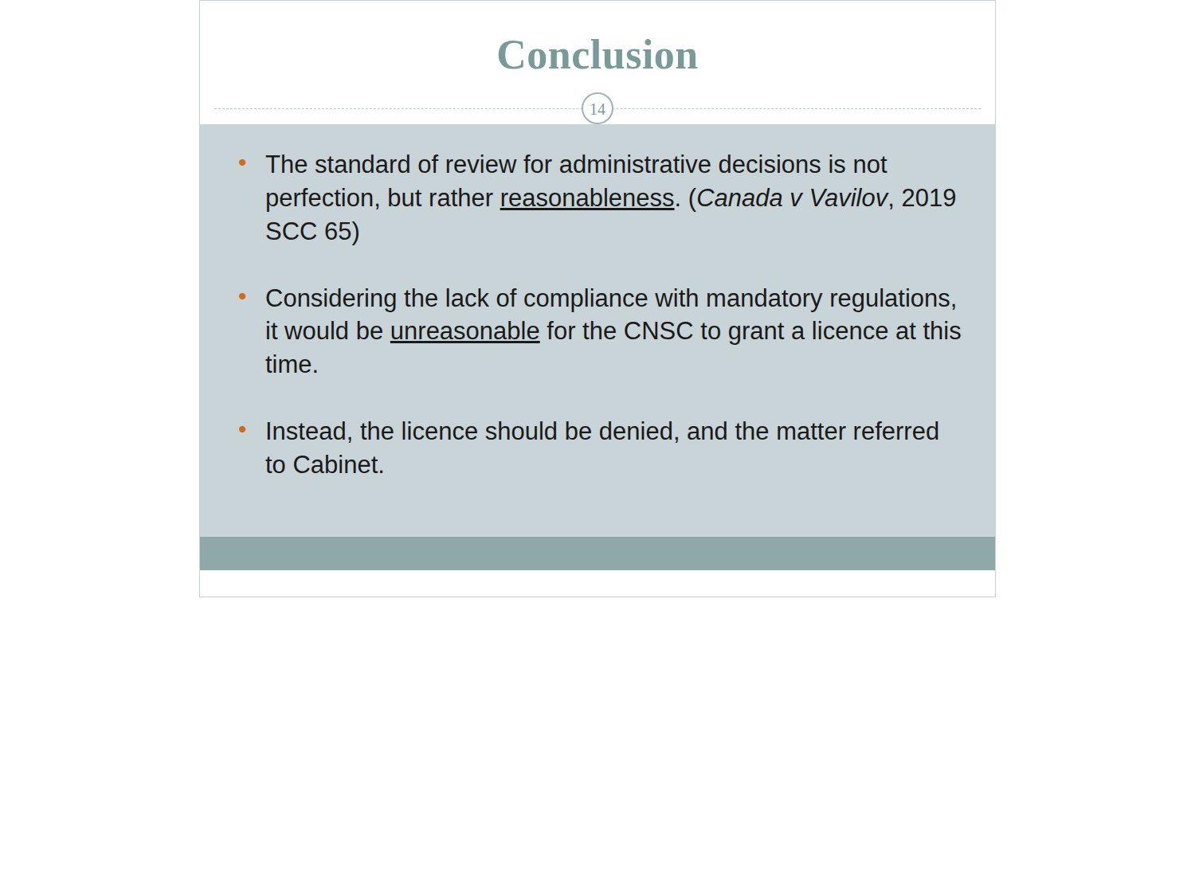Conclusion
14
The standard of review for administrative decisions is not perfection, but rather reasonableness. (Canada v Vavilov, 2019 SCC 65)
Considering the lack of compliance with mandatory regulations, it would be unreasonable for the CNSC to grant a licence at this time.
Instead, the licence should be denied, and the matter referred to Cabinet.